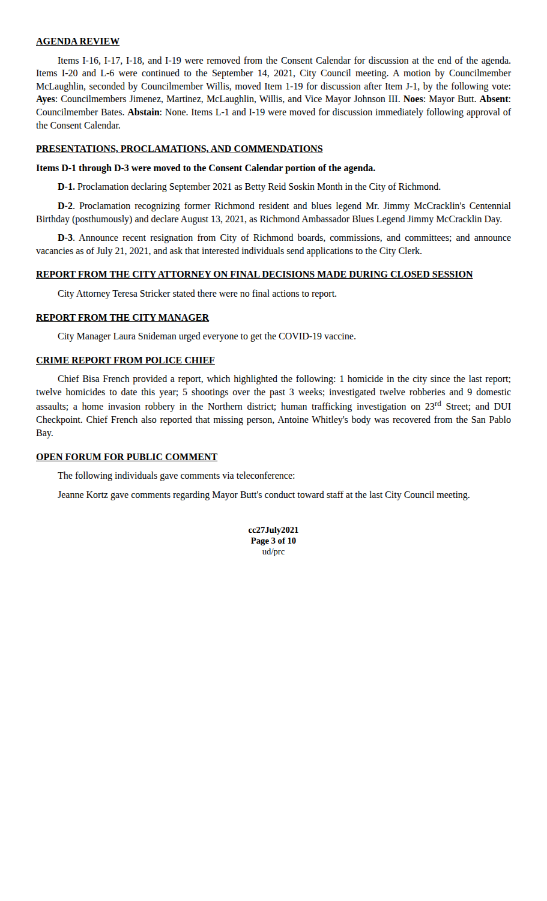Agenda Review
Items I-16, I-17, I-18, and I-19 were removed from the Consent Calendar for discussion at the end of the agenda. Items I-20 and L-6 were continued to the September 14, 2021, City Council meeting. A motion by Councilmember McLaughlin, seconded by Councilmember Willis, moved Item 1-19 for discussion after Item J-1, by the following vote: Ayes: Councilmembers Jimenez, Martinez, McLaughlin, Willis, and Vice Mayor Johnson III. Noes: Mayor Butt. Absent: Councilmember Bates. Abstain: None. Items L-1 and I-19 were moved for discussion immediately following approval of the Consent Calendar.
Presentations, Proclamations, and Commendations
Items D-1 through D-3 were moved to the Consent Calendar portion of the agenda.
D-1. Proclamation declaring September 2021 as Betty Reid Soskin Month in the City of Richmond.
D-2. Proclamation recognizing former Richmond resident and blues legend Mr. Jimmy McCracklin's Centennial Birthday (posthumously) and declare August 13, 2021, as Richmond Ambassador Blues Legend Jimmy McCracklin Day.
D-3. Announce recent resignation from City of Richmond boards, commissions, and committees; and announce vacancies as of July 21, 2021, and ask that interested individuals send applications to the City Clerk.
Report from the City Attorney on Final Decisions Made During Closed Session
City Attorney Teresa Stricker stated there were no final actions to report.
Report from the City Manager
City Manager Laura Snideman urged everyone to get the COVID-19 vaccine.
Crime Report from Police Chief
Chief Bisa French provided a report, which highlighted the following: 1 homicide in the city since the last report; twelve homicides to date this year; 5 shootings over the past 3 weeks; investigated twelve robberies and 9 domestic assaults; a home invasion robbery in the Northern district; human trafficking investigation on 23rd Street; and DUI Checkpoint. Chief French also reported that missing person, Antoine Whitley's body was recovered from the San Pablo Bay.
Open Forum for Public Comment
The following individuals gave comments via teleconference:
Jeanne Kortz gave comments regarding Mayor Butt's conduct toward staff at the last City Council meeting.
cc27July2021
Page 3 of 10
ud/prc